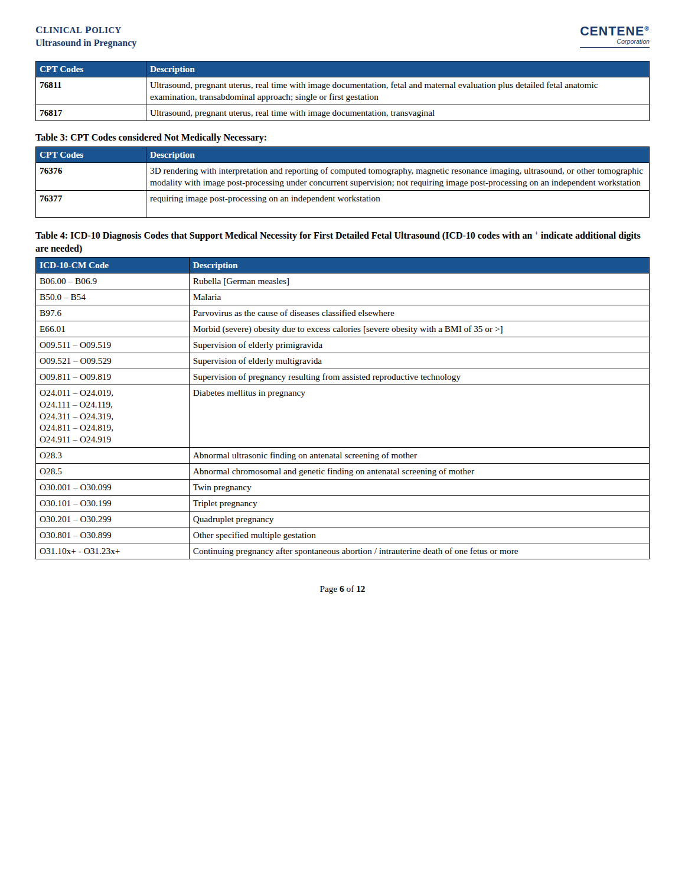CLINICAL POLICY
Ultrasound in Pregnancy
CENTENE®
Corporation
| CPT Codes | Description |
| --- | --- |
| 76811 | Ultrasound, pregnant uterus, real time with image documentation, fetal and maternal evaluation plus detailed fetal anatomic examination, transabdominal approach; single or first gestation |
| 76817 | Ultrasound, pregnant uterus, real time with image documentation, transvaginal |
Table 3: CPT Codes considered Not Medically Necessary:
| CPT Codes | Description |
| --- | --- |
| 76376 | 3D rendering with interpretation and reporting of computed tomography, magnetic resonance imaging, ultrasound, or other tomographic modality with image post-processing under concurrent supervision; not requiring image post-processing on an independent workstation |
| 76377 | requiring image post-processing on an independent workstation |
Table 4: ICD-10 Diagnosis Codes that Support Medical Necessity for First Detailed Fetal Ultrasound (ICD-10 codes with an + indicate additional digits are needed)
| ICD-10-CM Code | Description |
| --- | --- |
| B06.00 – B06.9 | Rubella [German measles] |
| B50.0 – B54 | Malaria |
| B97.6 | Parvovirus as the cause of diseases classified elsewhere |
| E66.01 | Morbid (severe) obesity due to excess calories [severe obesity with a BMI of 35 or >] |
| O09.511 – O09.519 | Supervision of elderly primigravida |
| O09.521 – O09.529 | Supervision of elderly multigravida |
| O09.811 – O09.819 | Supervision of pregnancy resulting from assisted reproductive technology |
| O24.011 – O24.019, O24.111 – O24.119, O24.311 – O24.319, O24.811 – O24.819, O24.911 – O24.919 | Diabetes mellitus in pregnancy |
| O28.3 | Abnormal ultrasonic finding on antenatal screening of mother |
| O28.5 | Abnormal chromosomal and genetic finding on antenatal screening of mother |
| O30.001 – O30.099 | Twin pregnancy |
| O30.101 – O30.199 | Triplet pregnancy |
| O30.201 – O30.299 | Quadruplet pregnancy |
| O30.801 – O30.899 | Other specified multiple gestation |
| O31.10x+ - O31.23x+ | Continuing pregnancy after spontaneous abortion / intrauterine death of one fetus or more |
Page 6 of 12